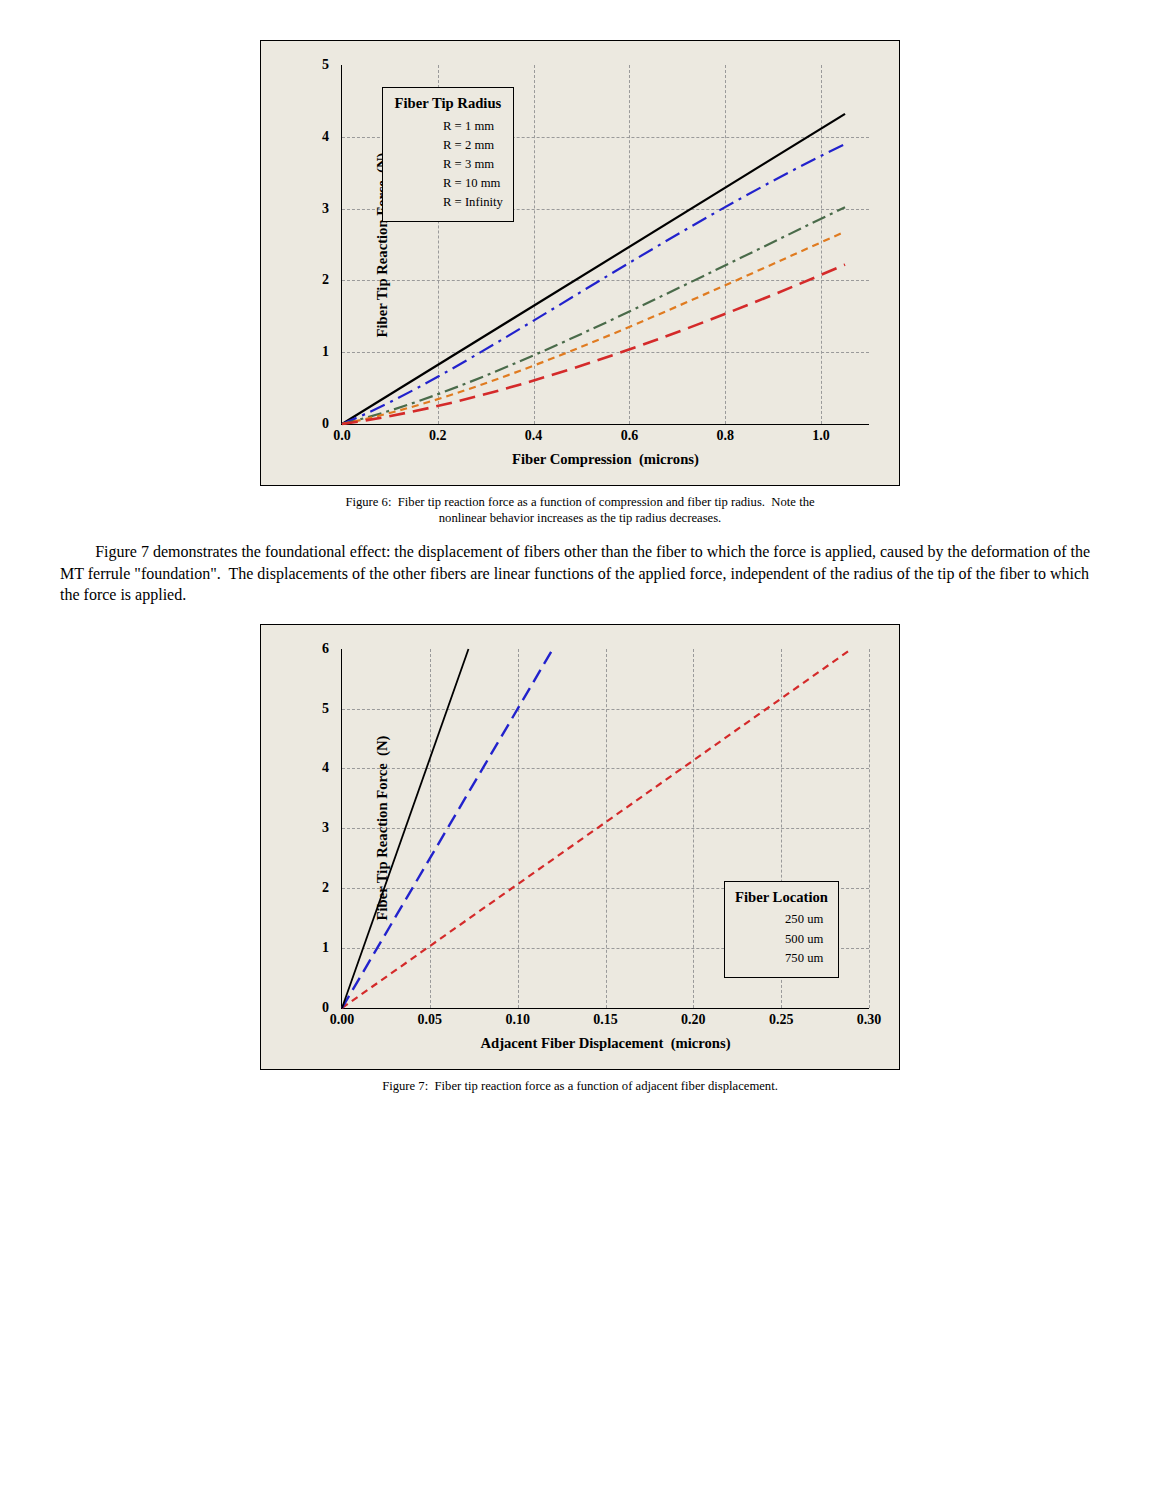0 1 2 3 4 5
0.0 0.2 0.4 0.6 0.8 1.0 Fiber Compression (microns) Fiber Tip Reaction Force (N)
Fiber Tip Radius
R = 1 mm
R = 2 mm
R = 3 mm
R = 10 mm
R = Infinity
Figure 6: Fiber tip reaction force as a function of compression and fiber tip radius. Note the
nonlinear behavior increases as the tip radius decreases.
Figure 7 demonstrates the foundational effect: the displacement of fibers other than the fiber to which the force is applied, caused by the deformation of the MT ferrule "foundation". The displacements of the other fibers are linear functions of the applied force, independent of the radius of the tip of the fiber to which the force is applied.
0 1 2 3 4 5 6
0.00 0.05 0.10 0.15 0.20 0.25 0.30 Adjacent Fiber Displacement (microns) Fiber Tip Reaction Force (N)
Fiber Location
250 um
500 um
750 um
Figure 7: Fiber tip reaction force as a function of adjacent fiber displacement.